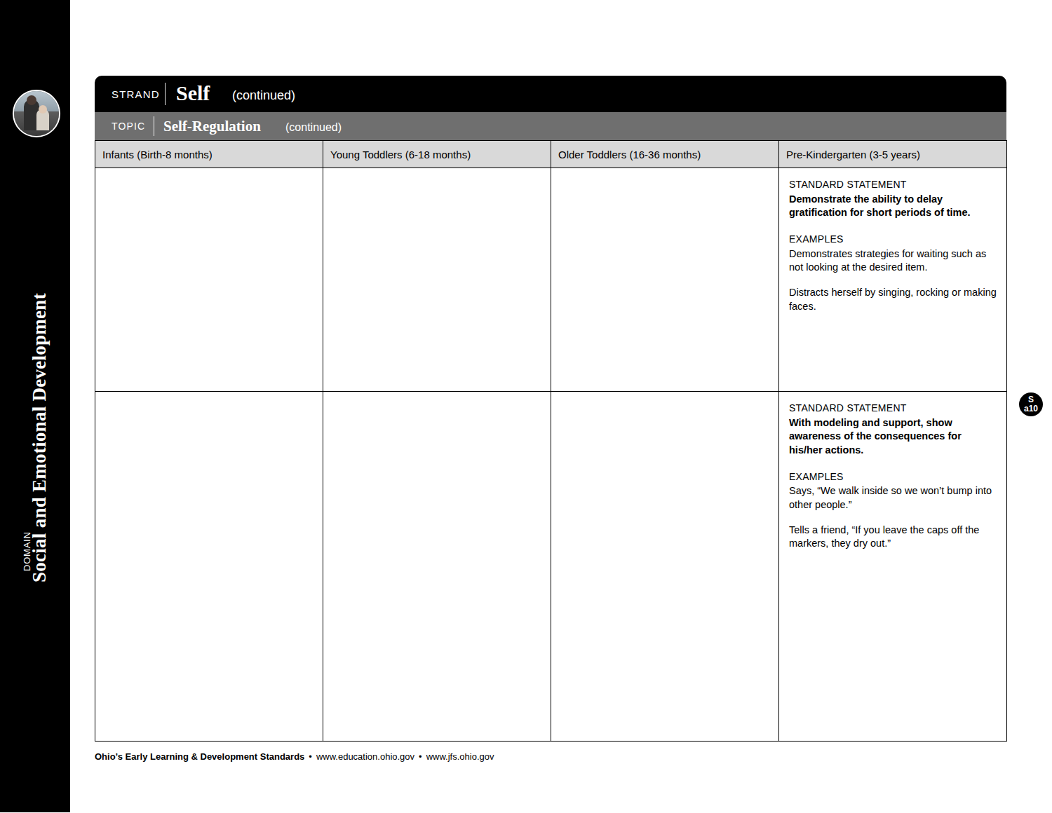DOMAIN
Social and Emotional Development
STRAND
Self
(continued)
TOPIC
Self-Regulation
(continued)
| Infants (Birth-8 months) | Young Toddlers (6-18 months) | Older Toddlers (16-36 months) | Pre-Kindergarten (3-5 years) |
| --- | --- | --- | --- |
| | | | STANDARD STATEMENT Demonstrate the ability to delay gratification for short periods of time. EXAMPLES Demonstrates strategies for waiting such as not looking at the desired item. Distracts herself by singing, rocking or making faces. |
| | | | STANDARD STATEMENT With modeling and support, show awareness of the consequences for his/her actions. EXAMPLES Says, “We walk inside so we won’t bump into other people.” Tells a friend, “If you leave the caps off the markers, they dry out.” |
Sa10
Ohio’s Early Learning & Development Standards•www.education.ohio.gov•www.jfs.ohio.gov